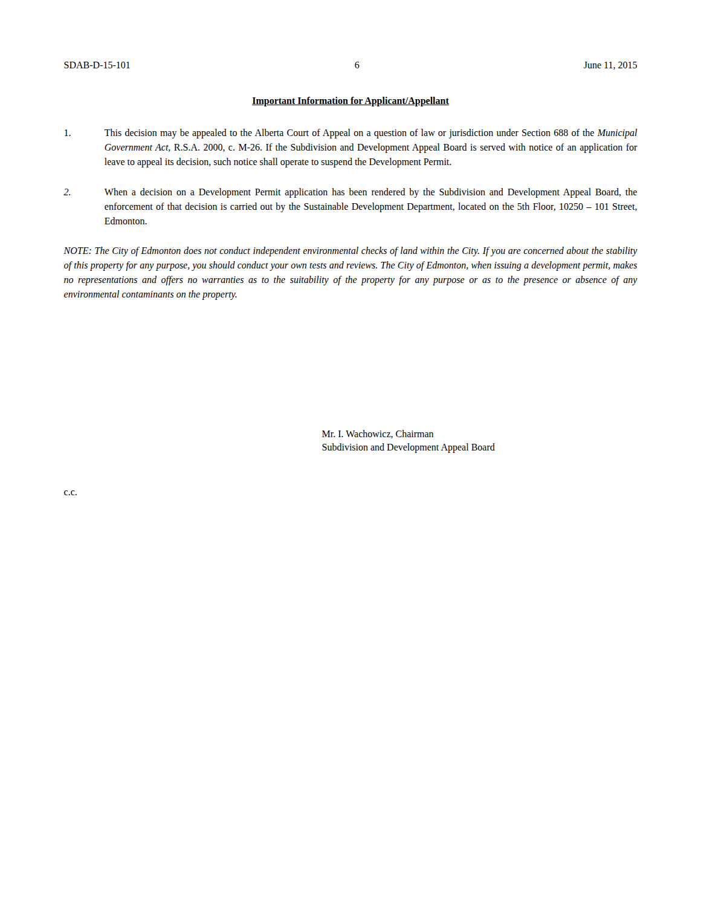SDAB-D-15-101
6
June 11, 2015
Important Information for Applicant/Appellant
This decision may be appealed to the Alberta Court of Appeal on a question of law or jurisdiction under Section 688 of the Municipal Government Act, R.S.A. 2000, c. M-26. If the Subdivision and Development Appeal Board is served with notice of an application for leave to appeal its decision, such notice shall operate to suspend the Development Permit.
When a decision on a Development Permit application has been rendered by the Subdivision and Development Appeal Board, the enforcement of that decision is carried out by the Sustainable Development Department, located on the 5th Floor, 10250 – 101 Street, Edmonton.
NOTE: The City of Edmonton does not conduct independent environmental checks of land within the City. If you are concerned about the stability of this property for any purpose, you should conduct your own tests and reviews. The City of Edmonton, when issuing a development permit, makes no representations and offers no warranties as to the suitability of the property for any purpose or as to the presence or absence of any environmental contaminants on the property.
Mr. I. Wachowicz, Chairman
Subdivision and Development Appeal Board
c.c.